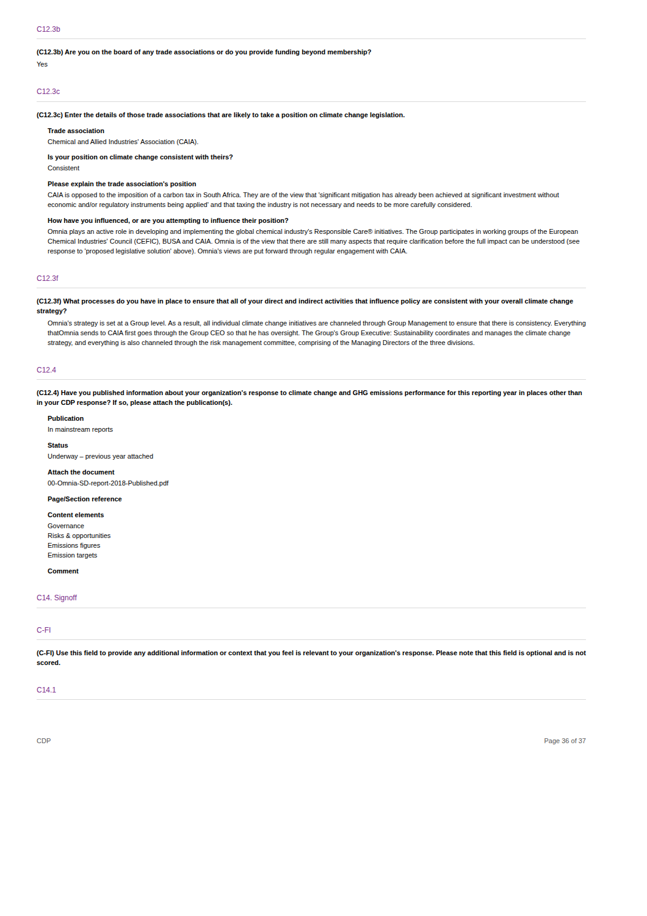C12.3b
(C12.3b) Are you on the board of any trade associations or do you provide funding beyond membership?
Yes
C12.3c
(C12.3c) Enter the details of those trade associations that are likely to take a position on climate change legislation.
Trade association
Chemical and Allied Industries' Association (CAIA).
Is your position on climate change consistent with theirs?
Consistent
Please explain the trade association's position
CAIA is opposed to the imposition of a carbon tax in South Africa. They are of the view that 'significant mitigation has already been achieved at significant investment without economic and/or regulatory instruments being applied' and that taxing the industry is not necessary and needs to be more carefully considered.
How have you influenced, or are you attempting to influence their position?
Omnia plays an active role in developing and implementing the global chemical industry's Responsible Care® initiatives. The Group participates in working groups of the European Chemical Industries' Council (CEFIC), BUSA and CAIA. Omnia is of the view that there are still many aspects that require clarification before the full impact can be understood (see response to 'proposed legislative solution' above). Omnia's views are put forward through regular engagement with CAIA.
C12.3f
(C12.3f) What processes do you have in place to ensure that all of your direct and indirect activities that influence policy are consistent with your overall climate change strategy?
Omnia's strategy is set at a Group level. As a result, all individual climate change initiatives are channeled through Group Management to ensure that there is consistency. Everything thatOmnia sends to CAIA first goes through the Group CEO so that he has oversight. The Group's Group Executive: Sustainability coordinates and manages the climate change strategy, and everything is also channeled through the risk management committee, comprising of the Managing Directors of the three divisions.
C12.4
(C12.4) Have you published information about your organization's response to climate change and GHG emissions performance for this reporting year in places other than in your CDP response? If so, please attach the publication(s).
Publication
In mainstream reports
Status
Underway – previous year attached
Attach the document
00-Omnia-SD-report-2018-Published.pdf
Page/Section reference
Content elements
Governance
Risks & opportunities
Emissions figures
Emission targets
Comment
C14. Signoff
C-FI
(C-FI) Use this field to provide any additional information or context that you feel is relevant to your organization's response. Please note that this field is optional and is not scored.
C14.1
CDP Page 36 of 37